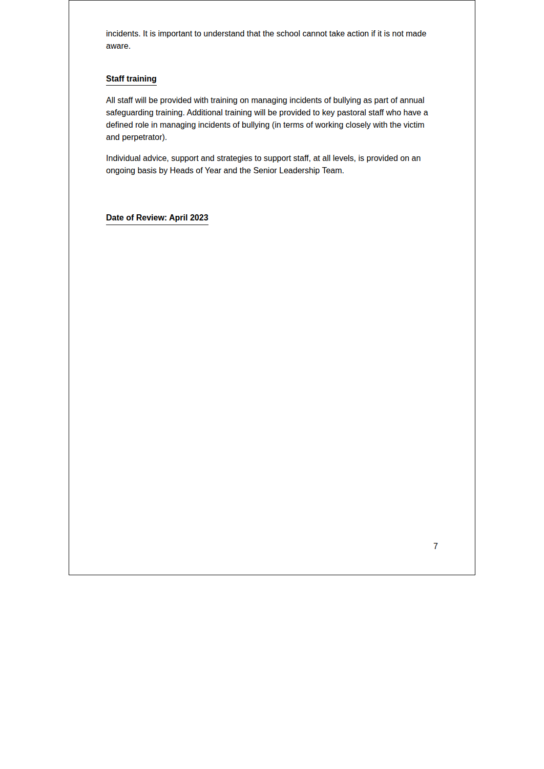incidents. It is important to understand that the school cannot take action if it is not made aware.
Staff training
All staff will be provided with training on managing incidents of bullying as part of annual safeguarding training. Additional training will be provided to key pastoral staff who have a defined role in managing incidents of bullying (in terms of working closely with the victim and perpetrator).
Individual advice, support and strategies to support staff, at all levels, is provided on an ongoing basis by Heads of Year and the Senior Leadership Team.
Date of Review: April 2023
7